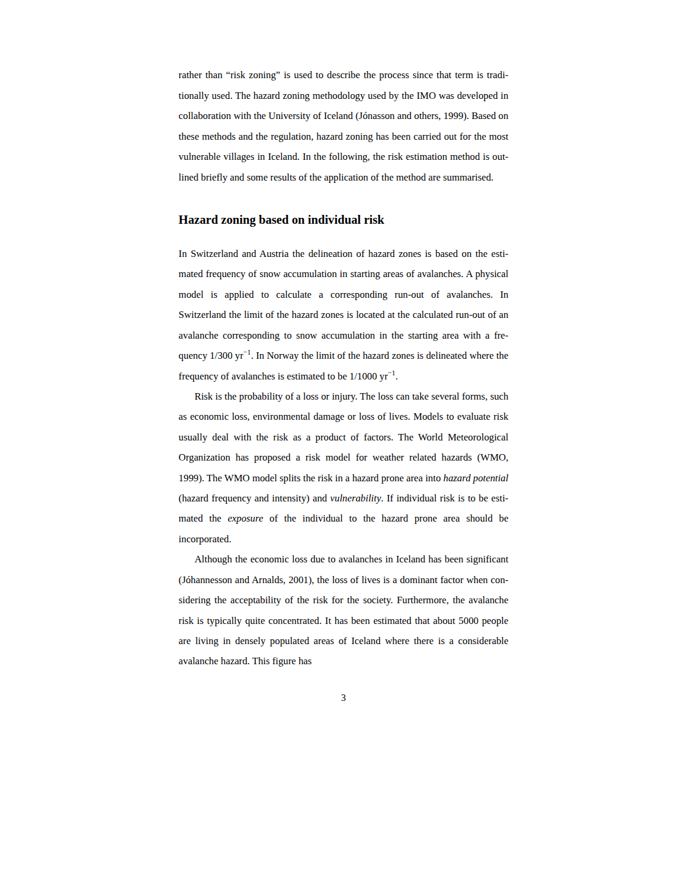rather than “risk zoning” is used to describe the process since that term is traditionally used. The hazard zoning methodology used by the IMO was developed in collaboration with the University of Iceland (Jónasson and others, 1999). Based on these methods and the regulation, hazard zoning has been carried out for the most vulnerable villages in Iceland. In the following, the risk estimation method is outlined briefly and some results of the application of the method are summarised.
Hazard zoning based on individual risk
In Switzerland and Austria the delineation of hazard zones is based on the estimated frequency of snow accumulation in starting areas of avalanches. A physical model is applied to calculate a corresponding run-out of avalanches. In Switzerland the limit of the hazard zones is located at the calculated run-out of an avalanche corresponding to snow accumulation in the starting area with a frequency 1/300 yr−1. In Norway the limit of the hazard zones is delineated where the frequency of avalanches is estimated to be 1/1000 yr−1.
Risk is the probability of a loss or injury. The loss can take several forms, such as economic loss, environmental damage or loss of lives. Models to evaluate risk usually deal with the risk as a product of factors. The World Meteorological Organization has proposed a risk model for weather related hazards (WMO, 1999). The WMO model splits the risk in a hazard prone area into hazard potential (hazard frequency and intensity) and vulnerability. If individual risk is to be estimated the exposure of the individual to the hazard prone area should be incorporated.
Although the economic loss due to avalanches in Iceland has been significant (Jóhannesson and Arnalds, 2001), the loss of lives is a dominant factor when considering the acceptability of the risk for the society. Furthermore, the avalanche risk is typically quite concentrated. It has been estimated that about 5000 people are living in densely populated areas of Iceland where there is a considerable avalanche hazard. This figure has
3